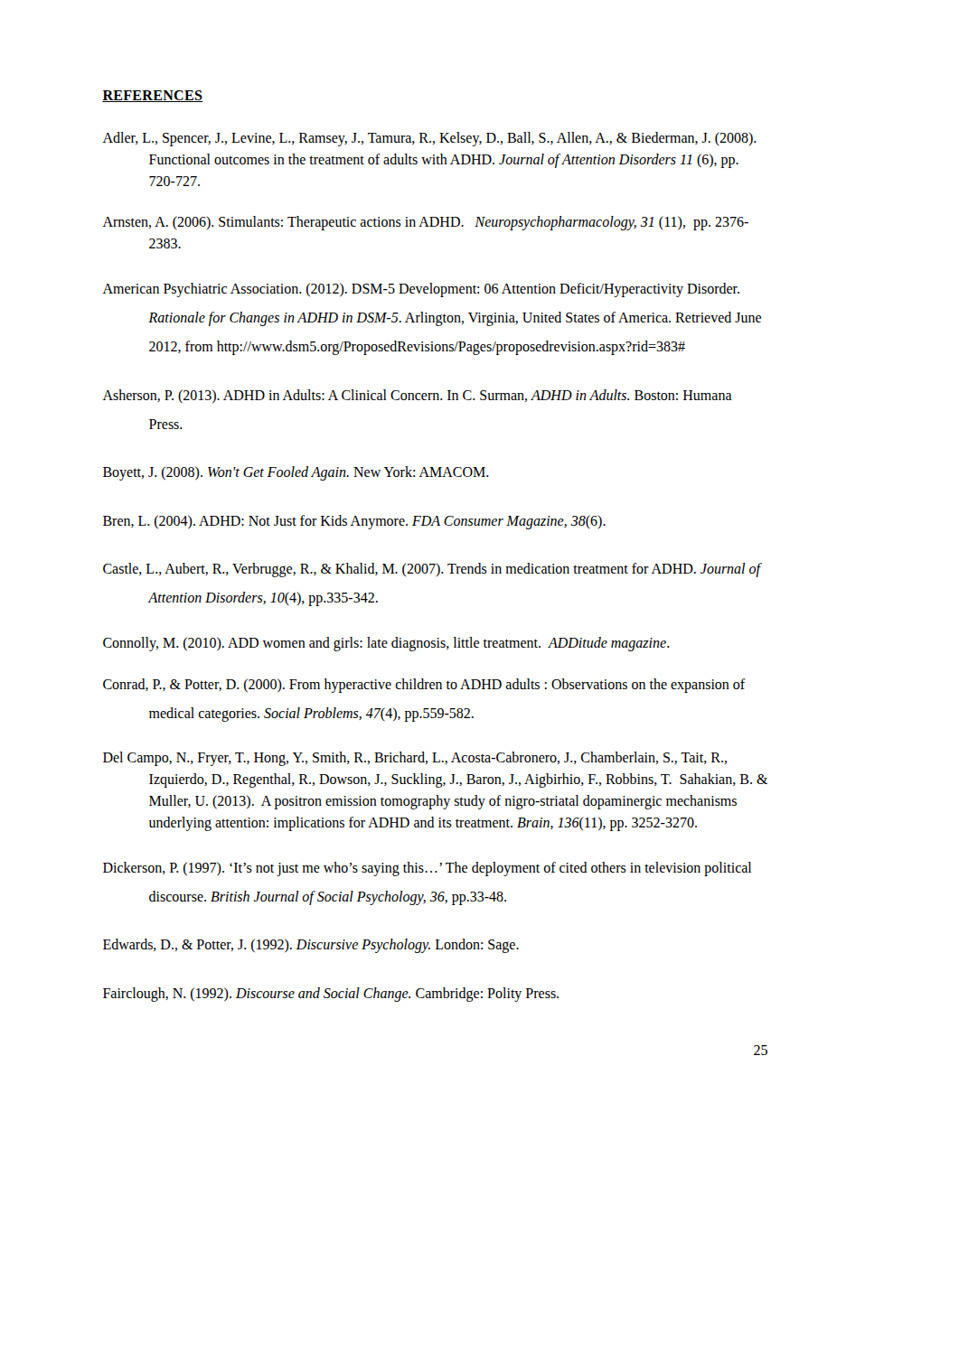REFERENCES
Adler, L., Spencer, J., Levine, L., Ramsey, J., Tamura, R., Kelsey, D., Ball, S., Allen, A., & Biederman, J. (2008). Functional outcomes in the treatment of adults with ADHD. Journal of Attention Disorders 11 (6), pp. 720-727.
Arnsten, A. (2006). Stimulants: Therapeutic actions in ADHD. Neuropsychopharmacology, 31 (11), pp. 2376-2383.
American Psychiatric Association. (2012). DSM-5 Development: 06 Attention Deficit/Hyperactivity Disorder. Rationale for Changes in ADHD in DSM-5. Arlington, Virginia, United States of America. Retrieved June 2012, from http://www.dsm5.org/ProposedRevisions/Pages/proposedrevision.aspx?rid=383#
Asherson, P. (2013). ADHD in Adults: A Clinical Concern. In C. Surman, ADHD in Adults. Boston: Humana Press.
Boyett, J. (2008). Won't Get Fooled Again. New York: AMACOM.
Bren, L. (2004). ADHD: Not Just for Kids Anymore. FDA Consumer Magazine, 38(6).
Castle, L., Aubert, R., Verbrugge, R., & Khalid, M. (2007). Trends in medication treatment for ADHD. Journal of Attention Disorders, 10(4), pp.335-342.
Connolly, M. (2010). ADD women and girls: late diagnosis, little treatment. ADDitude magazine.
Conrad, P., & Potter, D. (2000). From hyperactive children to ADHD adults : Observations on the expansion of medical categories. Social Problems, 47(4), pp.559-582.
Del Campo, N., Fryer, T., Hong, Y., Smith, R., Brichard, L., Acosta-Cabronero, J., Chamberlain, S., Tait, R., Izquierdo, D., Regenthal, R., Dowson, J., Suckling, J., Baron, J., Aigbirhio, F., Robbins, T. Sahakian, B. & Muller, U. (2013). A positron emission tomography study of nigro-striatal dopaminergic mechanisms underlying attention: implications for ADHD and its treatment. Brain, 136(11), pp. 3252-3270.
Dickerson, P. (1997). ‘It’s not just me who’s saying this…’ The deployment of cited others in television political discourse. British Journal of Social Psychology, 36, pp.33-48.
Edwards, D., & Potter, J. (1992). Discursive Psychology. London: Sage.
Fairclough, N. (1992). Discourse and Social Change. Cambridge: Polity Press.
25